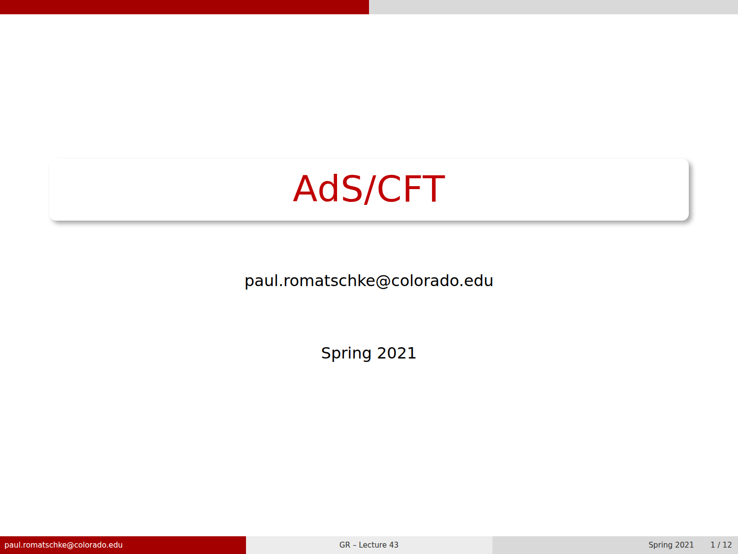AdS/CFT
paul.romatschke@colorado.edu
Spring 2021
paul.romatschke@colorado.edu
GR – Lecture 43
Spring 20211 / 12